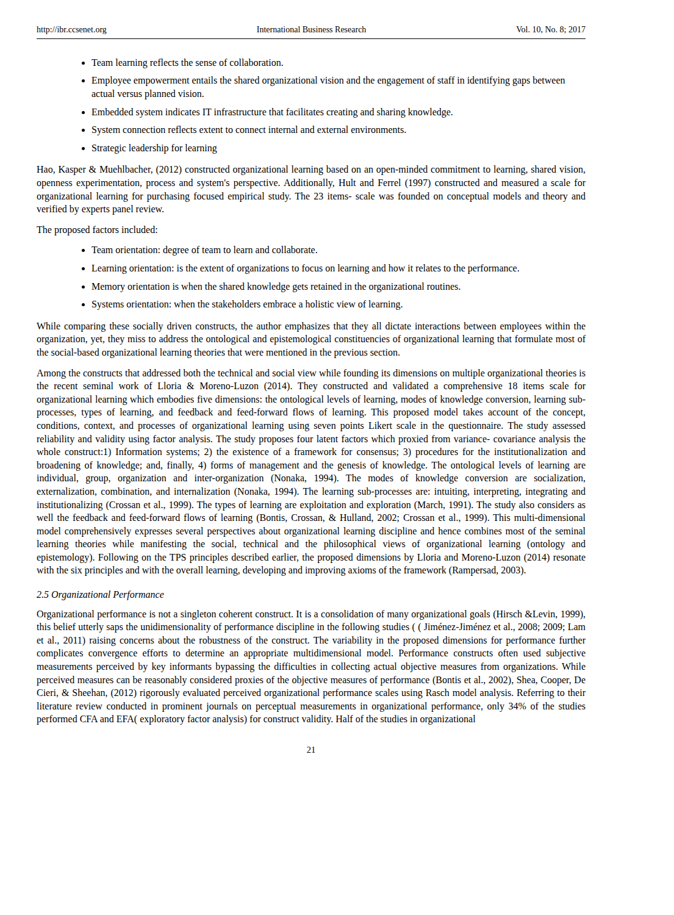http://ibr.ccsenet.org International Business Research Vol. 10, No. 8; 2017
Team learning reflects the sense of collaboration.
Employee empowerment entails the shared organizational vision and the engagement of staff in identifying gaps between actual versus planned vision.
Embedded system indicates IT infrastructure that facilitates creating and sharing knowledge.
System connection reflects extent to connect internal and external environments.
Strategic leadership for learning
Hao, Kasper & Muehlbacher, (2012) constructed organizational learning based on an open-minded commitment to learning, shared vision, openness experimentation, process and system's perspective. Additionally, Hult and Ferrel (1997) constructed and measured a scale for organizational learning for purchasing focused empirical study. The 23 items- scale was founded on conceptual models and theory and verified by experts panel review.
The proposed factors included:
Team orientation: degree of team to learn and collaborate.
Learning orientation: is the extent of organizations to focus on learning and how it relates to the performance.
Memory orientation is when the shared knowledge gets retained in the organizational routines.
Systems orientation: when the stakeholders embrace a holistic view of learning.
While comparing these socially driven constructs, the author emphasizes that they all dictate interactions between employees within the organization, yet, they miss to address the ontological and epistemological constituencies of organizational learning that formulate most of the social-based organizational learning theories that were mentioned in the previous section.
Among the constructs that addressed both the technical and social view while founding its dimensions on multiple organizational theories is the recent seminal work of Lloria & Moreno-Luzon (2014). They constructed and validated a comprehensive 18 items scale for organizational learning which embodies five dimensions: the ontological levels of learning, modes of knowledge conversion, learning sub-processes, types of learning, and feedback and feed-forward flows of learning. This proposed model takes account of the concept, conditions, context, and processes of organizational learning using seven points Likert scale in the questionnaire. The study assessed reliability and validity using factor analysis. The study proposes four latent factors which proxied from variance- covariance analysis the whole construct:1) Information systems; 2) the existence of a framework for consensus; 3) procedures for the institutionalization and broadening of knowledge; and, finally, 4) forms of management and the genesis of knowledge. The ontological levels of learning are individual, group, organization and inter-organization (Nonaka, 1994). The modes of knowledge conversion are socialization, externalization, combination, and internalization (Nonaka, 1994). The learning sub-processes are: intuiting, interpreting, integrating and institutionalizing (Crossan et al., 1999). The types of learning are exploitation and exploration (March, 1991). The study also considers as well the feedback and feed-forward flows of learning (Bontis, Crossan, & Hulland, 2002; Crossan et al., 1999). This multi-dimensional model comprehensively expresses several perspectives about organizational learning discipline and hence combines most of the seminal learning theories while manifesting the social, technical and the philosophical views of organizational learning (ontology and epistemology). Following on the TPS principles described earlier, the proposed dimensions by Lloria and Moreno-Luzon (2014) resonate with the six principles and with the overall learning, developing and improving axioms of the framework (Rampersad, 2003).
2.5 Organizational Performance
Organizational performance is not a singleton coherent construct. It is a consolidation of many organizational goals (Hirsch &Levin, 1999), this belief utterly saps the unidimensionality of performance discipline in the following studies ( ( Jiménez-Jiménez et al., 2008; 2009; Lam et al., 2011) raising concerns about the robustness of the construct. The variability in the proposed dimensions for performance further complicates convergence efforts to determine an appropriate multidimensional model. Performance constructs often used subjective measurements perceived by key informants bypassing the difficulties in collecting actual objective measures from organizations. While perceived measures can be reasonably considered proxies of the objective measures of performance (Bontis et al., 2002), Shea, Cooper, De Cieri, & Sheehan, (2012) rigorously evaluated perceived organizational performance scales using Rasch model analysis. Referring to their literature review conducted in prominent journals on perceptual measurements in organizational performance, only 34% of the studies performed CFA and EFA( exploratory factor analysis) for construct validity. Half of the studies in organizational
21